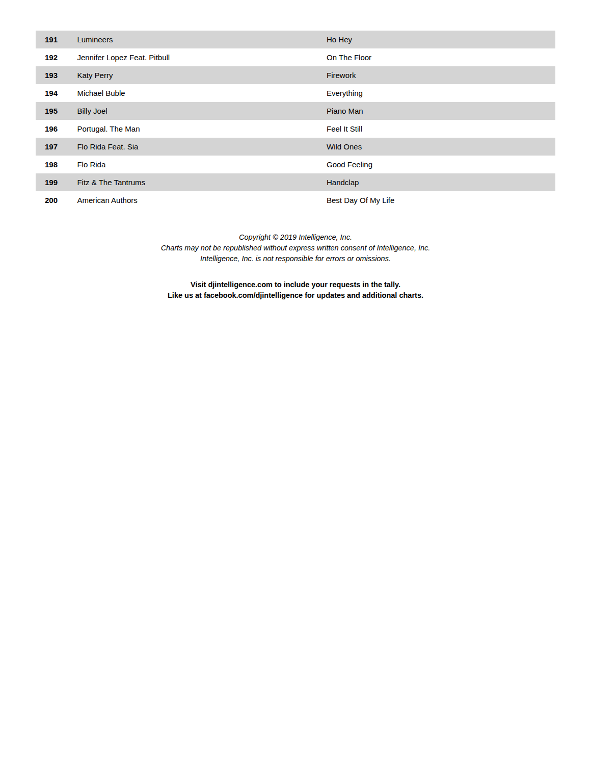| 191 | Lumineers | Ho Hey |
| 192 | Jennifer Lopez Feat. Pitbull | On The Floor |
| 193 | Katy Perry | Firework |
| 194 | Michael Buble | Everything |
| 195 | Billy Joel | Piano Man |
| 196 | Portugal. The Man | Feel It Still |
| 197 | Flo Rida Feat. Sia | Wild Ones |
| 198 | Flo Rida | Good Feeling |
| 199 | Fitz & The Tantrums | Handclap |
| 200 | American Authors | Best Day Of My Life |
Copyright © 2019 Intelligence, Inc.
Charts may not be republished without express written consent of Intelligence, Inc.
Intelligence, Inc. is not responsible for errors or omissions.
Visit djintelligence.com to include your requests in the tally.
Like us at facebook.com/djintelligence for updates and additional charts.